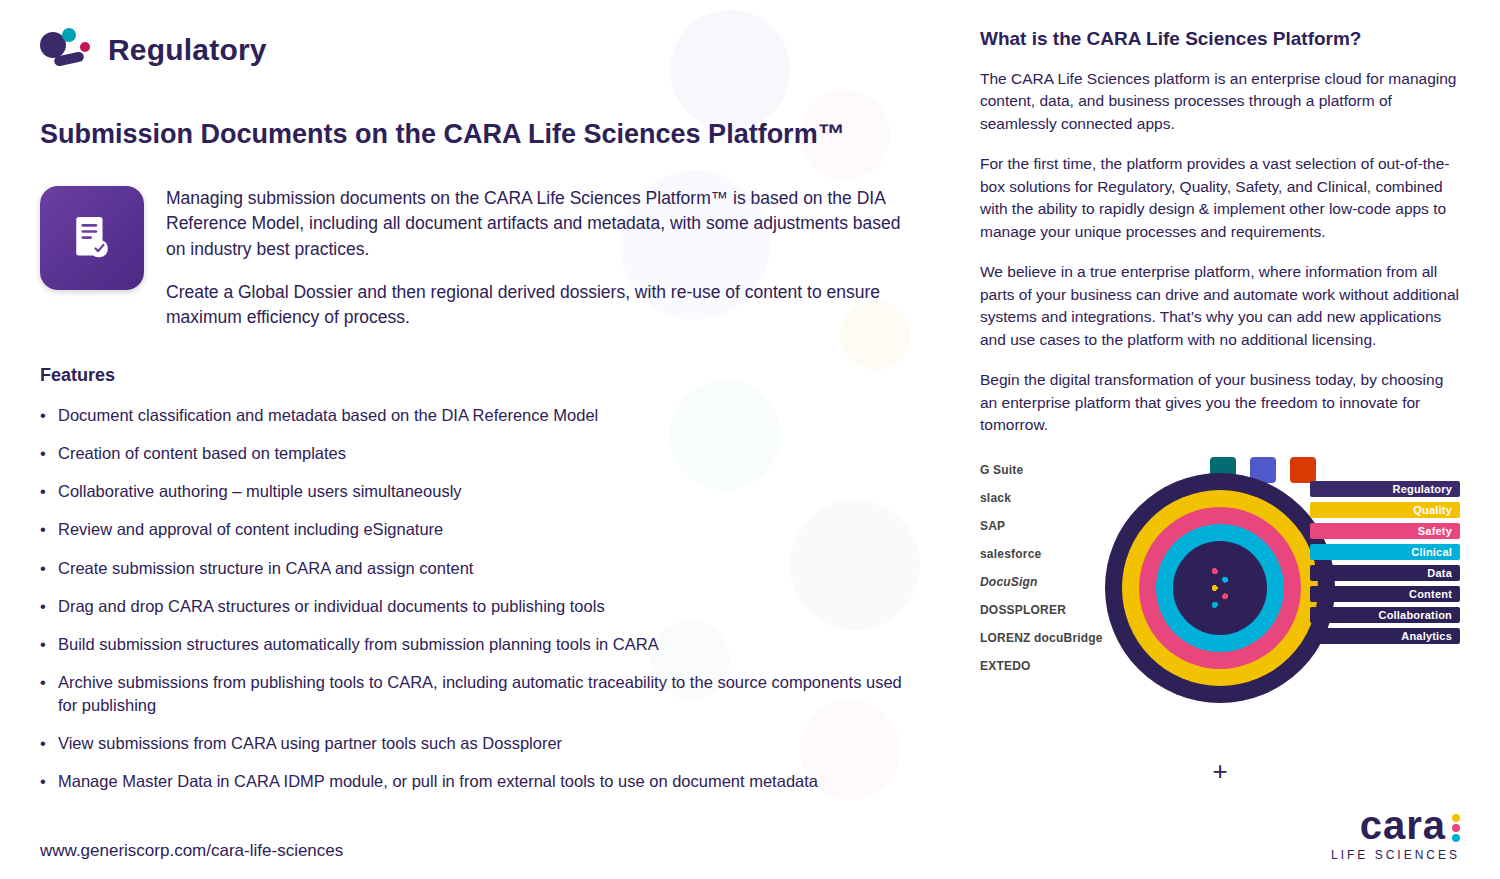Regulatory
Submission Documents on the CARA Life Sciences Platform™
Managing submission documents on the CARA Life Sciences Platform™ is based on the DIA Reference Model, including all document artifacts and metadata, with some adjustments based on industry best practices.
Create a Global Dossier and then regional derived dossiers, with re-use of content to ensure maximum efficiency of process.
Features
Document classification and metadata based on the DIA Reference Model
Creation of content based on templates
Collaborative authoring – multiple users simultaneously
Review and approval of content including eSignature
Create submission structure in CARA and assign content
Drag and drop CARA structures or individual documents to publishing tools
Build submission structures automatically from submission planning tools in CARA
Archive submissions from publishing tools to CARA, including automatic traceability to the source components used for publishing
View submissions from CARA using partner tools such as Dossplorer
Manage Master Data in CARA IDMP module, or pull in from external tools to use on document metadata
What is the CARA Life Sciences Platform?
The CARA Life Sciences platform is an enterprise cloud for managing content, data, and business processes through a platform of seamlessly connected apps.
For the first time, the platform provides a vast selection of out-of-the-box solutions for Regulatory, Quality, Safety, and Clinical, combined with the ability to rapidly design & implement other low-code apps to manage your unique processes and requirements.
We believe in a true enterprise platform, where information from all parts of your business can drive and automate work without additional systems and integrations. That’s why you can add new applications and use cases to the platform with no additional licensing.
Begin the digital transformation of your business today, by choosing an enterprise platform that gives you the freedom to innovate for tomorrow.
G Suite
slack
SAP
salesforce
DocuSign
DOSSPLORER
LORENZ docuBridge
EXTEDO
Regulatory
Quality
Safety
Clinical
Data
Content
Collaboration
Analytics
+
www.generiscorp.com/cara-life-sciences
cara
LIFE SCIENCES